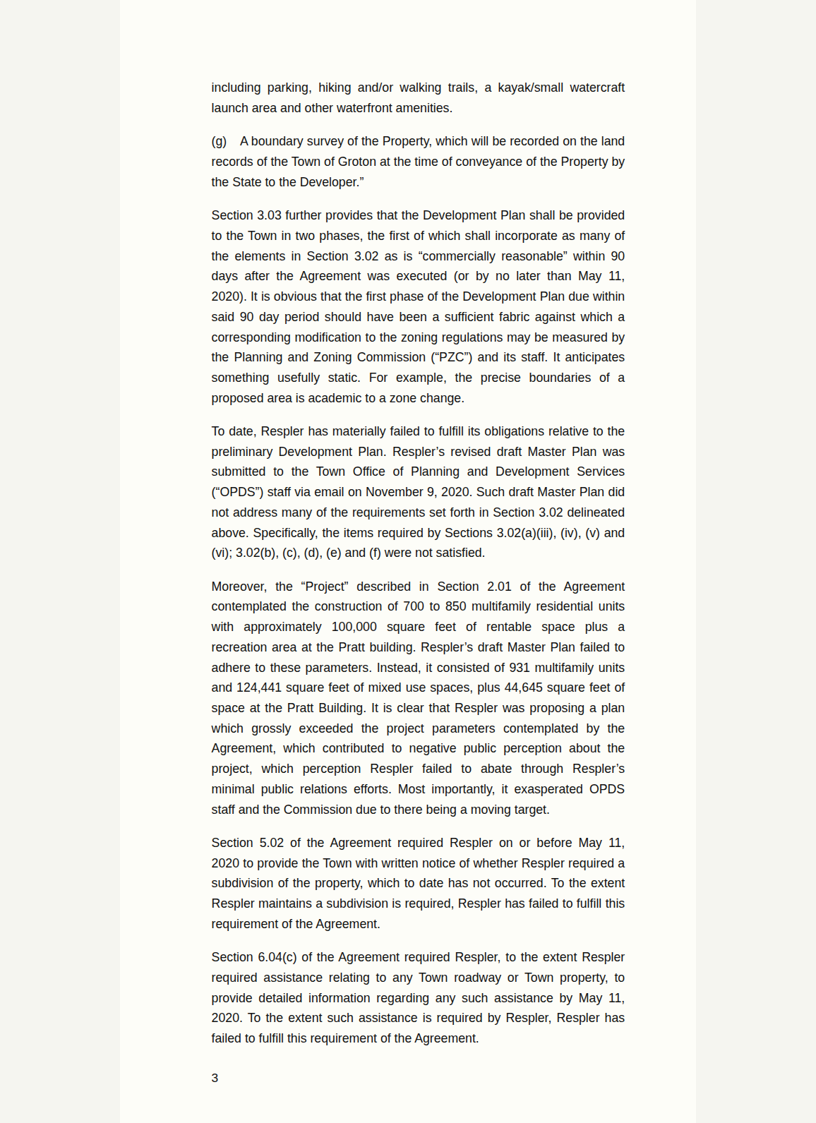including parking, hiking and/or walking trails, a kayak/small watercraft launch area and other waterfront amenities.
(g) A boundary survey of the Property, which will be recorded on the land records of the Town of Groton at the time of conveyance of the Property by the State to the Developer.”
Section 3.03 further provides that the Development Plan shall be provided to the Town in two phases, the first of which shall incorporate as many of the elements in Section 3.02 as is “commercially reasonable” within 90 days after the Agreement was executed (or by no later than May 11, 2020). It is obvious that the first phase of the Development Plan due within said 90 day period should have been a sufficient fabric against which a corresponding modification to the zoning regulations may be measured by the Planning and Zoning Commission (“PZC”) and its staff. It anticipates something usefully static. For example, the precise boundaries of a proposed area is academic to a zone change.
To date, Respler has materially failed to fulfill its obligations relative to the preliminary Development Plan. Respler’s revised draft Master Plan was submitted to the Town Office of Planning and Development Services (“OPDS”) staff via email on November 9, 2020. Such draft Master Plan did not address many of the requirements set forth in Section 3.02 delineated above. Specifically, the items required by Sections 3.02(a)(iii), (iv), (v) and (vi); 3.02(b), (c), (d), (e) and (f) were not satisfied.
Moreover, the “Project” described in Section 2.01 of the Agreement contemplated the construction of 700 to 850 multifamily residential units with approximately 100,000 square feet of rentable space plus a recreation area at the Pratt building. Respler’s draft Master Plan failed to adhere to these parameters. Instead, it consisted of 931 multifamily units and 124,441 square feet of mixed use spaces, plus 44,645 square feet of space at the Pratt Building. It is clear that Respler was proposing a plan which grossly exceeded the project parameters contemplated by the Agreement, which contributed to negative public perception about the project, which perception Respler failed to abate through Respler’s minimal public relations efforts. Most importantly, it exasperated OPDS staff and the Commission due to there being a moving target.
Section 5.02 of the Agreement required Respler on or before May 11, 2020 to provide the Town with written notice of whether Respler required a subdivision of the property, which to date has not occurred. To the extent Respler maintains a subdivision is required, Respler has failed to fulfill this requirement of the Agreement.
Section 6.04(c) of the Agreement required Respler, to the extent Respler required assistance relating to any Town roadway or Town property, to provide detailed information regarding any such assistance by May 11, 2020. To the extent such assistance is required by Respler, Respler has failed to fulfill this requirement of the Agreement.
3